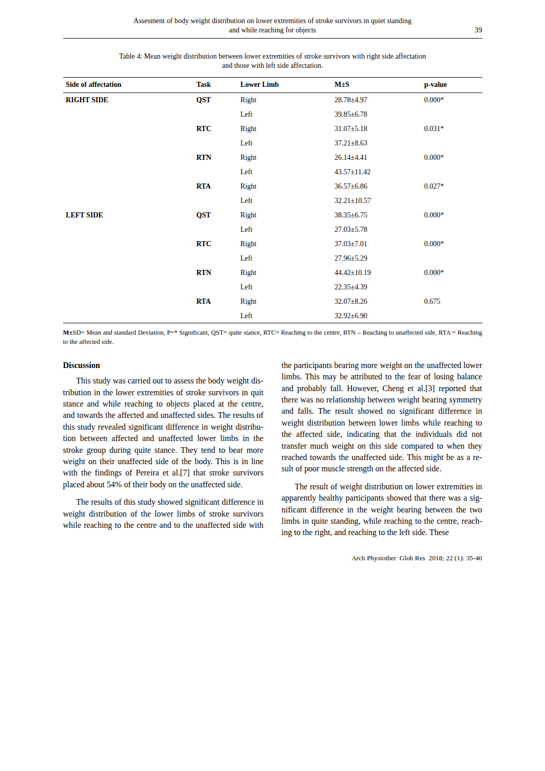Assesment of body weight distribution on lower extremities of stroke survivors in quiet standing
and while reaching for objects 39
Table 4: Mean weight distribution between lower extremities of stroke survivors with right side affectation and those with left side affectation.
| Side of affectation | Task | Lower Limb | M±S | p-value |
| --- | --- | --- | --- | --- |
| RIGHT SIDE | QST | Right | 28.78±4.97 | 0.000* |
| | | Left | 39.85±6.78 | |
| | RTC | Right | 31.07±5.18 | 0.031* |
| | | Left | 37.21±8.63 | |
| | RTN | Right | 26.14±4.41 | 0.000* |
| | | Left | 43.57±11.42 | |
| | RTA | Right | 36.57±6.86 | 0.027* |
| | | Left | 32.21±10.57 | |
| LEFT SIDE | QST | Right | 38.35±6.75 | 0.000* |
| | | Left | 27.03±5.78 | |
| | RTC | Right | 37.03±7.01 | 0.000* |
| | | Left | 27.96±5.29 | |
| | RTN | Right | 44.42±10.19 | 0.000* |
| | | Left | 22.35±4.39 | |
| | RTA | Right | 32.07±8.26 | 0.675 |
| | | Left | 32.92±6.90 | |
M±SD= Mean and standard Deviation, P=* Significant, QST= quite stance, RTC= Reaching to the centre, RTN – Reaching to unaffected side, RTA = Reaching to the affected side.
Discussion
This study was carried out to assess the body weight distribution in the lower extremities of stroke survivors in quit stance and while reaching to objects placed at the centre, and towards the affected and unaffected sides. The results of this study revealed significant difference in weight distribution between affected and unaffected lower limbs in the stroke group during quite stance. They tend to bear more weight on their unaffected side of the body. This is in line with the findings of Pereira et al.[7] that stroke survivors placed about 54% of their body on the unaffected side.
The results of this study showed significant difference in weight distribution of the lower limbs of stroke survivors while reaching to the centre and to the unaffected side with the participants bearing more weight on the unaffected lower limbs. This may be attributed to the fear of losing balance and probably fall. However, Cheng et al.[3] reported that there was no relationship between weight bearing symmetry and falls. The result showed no significant difference in weight distribution between lower limbs while reaching to the affected side, indicating that the individuals did not transfer much weight on this side compared to when they reached towards the unaffected side. This might be as a result of poor muscle strength on the affected side.
The result of weight distribution on lower extremities in apparently healthy participants showed that there was a significant difference in the weight bearing between the two limbs in quite standing, while reaching to the centre, reaching to the right, and reaching to the left side. These
Arch Physiother Glob Res 2018; 22 (1): 35-40